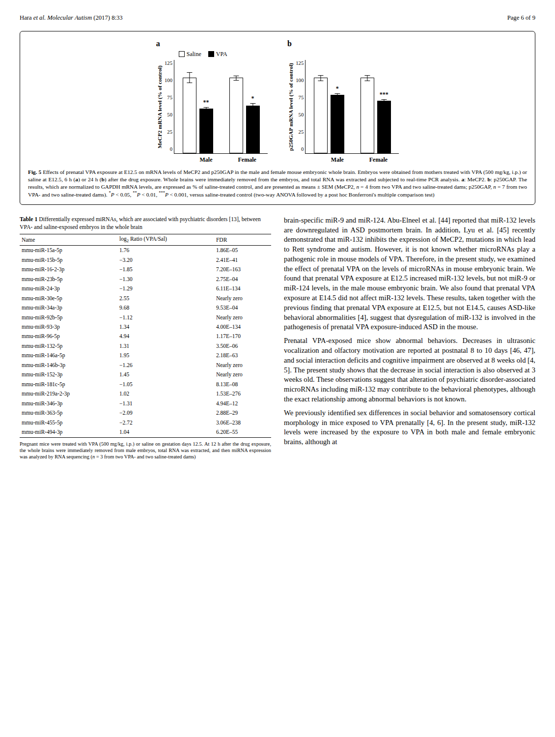Hara et al. Molecular Autism (2017) 8:33
Page 6 of 9
a
Saline VPA
MeCP2 mRNA level (% of control)
125
100
75
50
25
0
**
*
Male Female
b
Saline VPA
p250GAP mRNA level (% of control)
125
100
75
50
25
0
*
***
Male Female
Fig. 5 Effects of prenatal VPA exposure at E12.5 on mRNA levels of MeCP2 and p250GAP in the male and female mouse embryonic whole brain. Embryos were obtained from mothers treated with VPA (500 mg/kg, i.p.) or saline at E12.5, 6 h (a) or 24 h (b) after the drug exposure. Whole brains were immediately removed from the embryos, and total RNA was extracted and subjected to real-time PCR analysis. a: MeCP2. b: p250GAP. The results, which are normalized to GAPDH mRNA levels, are expressed as % of saline-treated control, and are presented as means ± SEM (MeCP2, n = 4 from two VPA and two saline-treated dams; p250GAP, n = 7 from two VPA- and two saline-treated dams). *P < 0.05, **P < 0.01, ***P < 0.001, versus saline-treated control (two-way ANOVA followed by a post hoc Bonferroni's multiple comparison test)
Table 1 Differentially expressed miRNAs, which are associated with psychiatric disorders [13], between VPA- and saline-exposed embryos in the whole brain
| Name | log 2 Ratio (VPA/Sal) | FDR |
| --- | --- | --- |
| mmu-miR-15a-5p | 1.76 | 1.86E–05 |
| mmu-miR-15b-5p | −3.20 | 2.41E–41 |
| mmu-miR-16-2-3p | −1.85 | 7.20E–163 |
| mmu-miR-23b-5p | −1.30 | 2.75E–04 |
| mmu-miR-24-3p | −1.29 | 6.11E–134 |
| mmu-miR-30e-5p | 2.55 | Nearly zero |
| mmu-miR-34a-3p | 9.68 | 9.53E–04 |
| mmu-miR-92b-5p | −1.12 | Nearly zero |
| mmu-miR-93-3p | 1.34 | 4.00E–134 |
| mmu-miR-96-5p | 4.94 | 1.17E–170 |
| mmu-miR-132-5p | 1.31 | 3.50E–06 |
| mmu-miR-146a-5p | 1.95 | 2.18E–63 |
| mmu-miR-146b-3p | −1.26 | Nearly zero |
| mmu-miR-152-3p | 1.45 | Nearly zero |
| mmu-miR-181c-5p | −1.05 | 8.13E–08 |
| mmu-miR-219a-2-3p | 1.02 | 1.53E–276 |
| mmu-miR-346-3p | −1.31 | 4.94E–12 |
| mmu-miR-363-5p | −2.09 | 2.88E–29 |
| mmu-miR-455-5p | −2.72 | 3.06E–238 |
| mmu-miR-494-3p | 1.04 | 6.20E–55 |
Pregnant mice were treated with VPA (500 mg/kg, i.p.) or saline on gestation days 12.5. At 12 h after the drug exposure, the whole brains were immediately removed from male embryos, total RNA was extracted, and then miRNA expression was analyzed by RNA sequencing (n = 3 from two VPA- and two saline-treated dams)
brain-specific miR-9 and miR-124. Abu-Elneel et al. [44] reported that miR-132 levels are downregulated in ASD postmortem brain. In addition, Lyu et al. [45] recently demonstrated that miR-132 inhibits the expression of MeCP2, mutations in which lead to Rett syndrome and autism. However, it is not known whether microRNAs play a pathogenic role in mouse models of VPA. Therefore, in the present study, we examined the effect of prenatal VPA on the levels of microRNAs in mouse embryonic brain. We found that prenatal VPA exposure at E12.5 increased miR-132 levels, but not miR-9 or miR-124 levels, in the male mouse embryonic brain. We also found that prenatal VPA exposure at E14.5 did not affect miR-132 levels. These results, taken together with the previous finding that prenatal VPA exposure at E12.5, but not E14.5, causes ASD-like behavioral abnormalities [4], suggest that dysregulation of miR-132 is involved in the pathogenesis of prenatal VPA exposure-induced ASD in the mouse.
Prenatal VPA-exposed mice show abnormal behaviors. Decreases in ultrasonic vocalization and olfactory motivation are reported at postnatal 8 to 10 days [46, 47], and social interaction deficits and cognitive impairment are observed at 8 weeks old [4, 5]. The present study shows that the decrease in social interaction is also observed at 3 weeks old. These observations suggest that alteration of psychiatric disorder-associated microRNAs including miR-132 may contribute to the behavioral phenotypes, although the exact relationship among abnormal behaviors is not known.
We previously identified sex differences in social behavior and somatosensory cortical morphology in mice exposed to VPA prenatally [4, 6]. In the present study, miR-132 levels were increased by the exposure to VPA in both male and female embryonic brains, although at